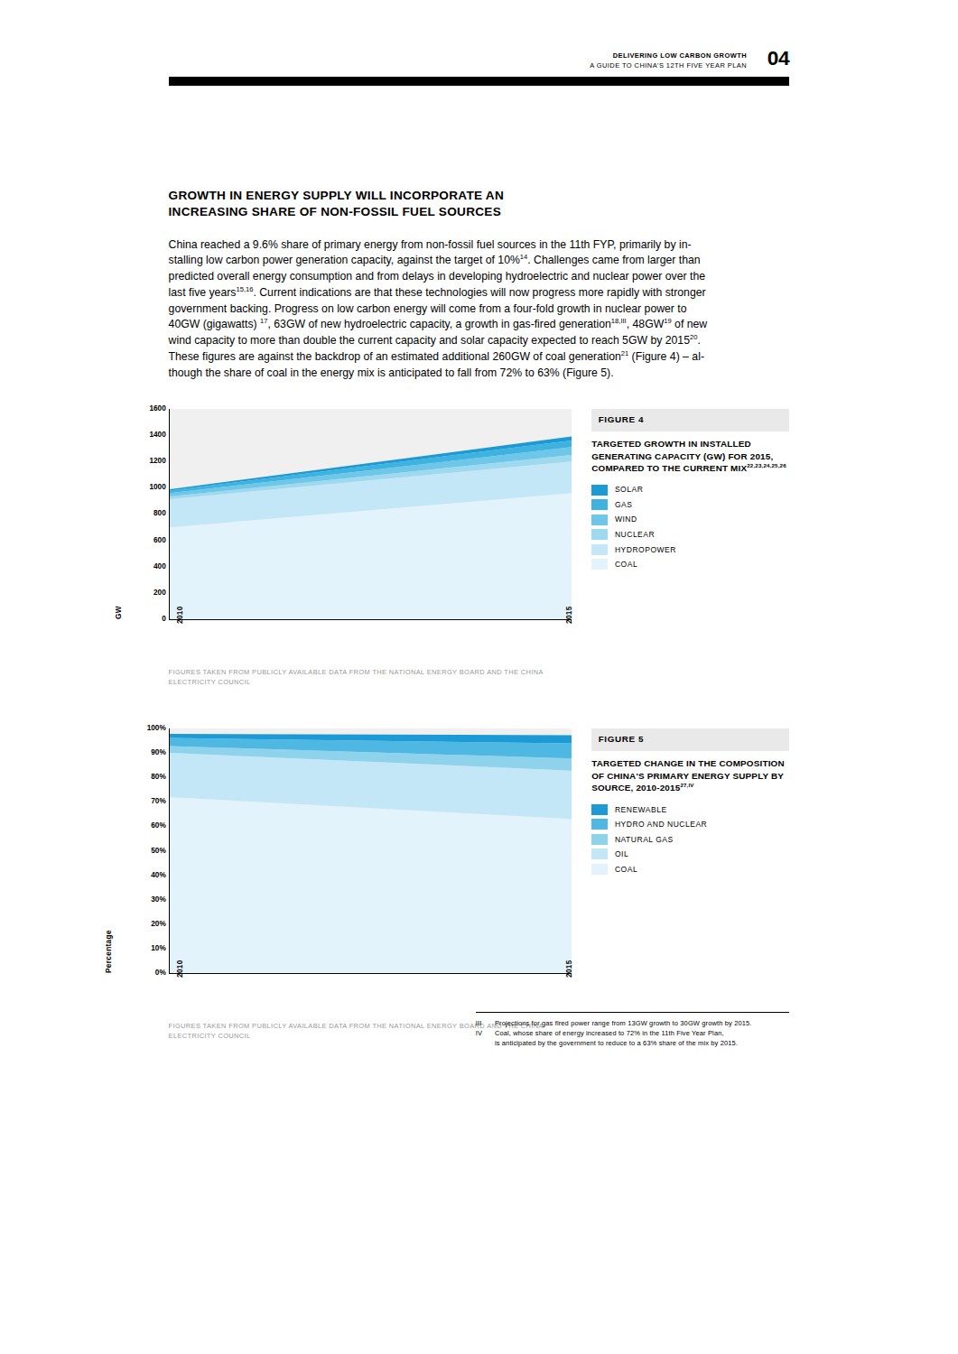Delivering Low Carbon Growth
A Guide to China's 12th Five Year Plan
04
Growth in energy supply will incorporate an increasing share of non-fossil fuel sources
China reached a 9.6% share of primary energy from non-fossil fuel sources in the 11th FYP, primarily by installing low carbon power generation capacity, against the target of 10%14. Challenges came from larger than predicted overall energy consumption and from delays in developing hydroelectric and nuclear power over the last five years15,16. Current indications are that these technologies will now progress more rapidly with stronger government backing. Progress on low carbon energy will come from a four-fold growth in nuclear power to 40GW (gigawatts) 17, 63GW of new hydroelectric capacity, a growth in gas-fired generation18,III, 48GW19 of new wind capacity to more than double the current capacity and solar capacity expected to reach 5GW by 201520. These figures are against the backdrop of an estimated additional 260GW of coal generation21 (Figure 4) – although the share of coal in the energy mix is anticipated to fall from 72% to 63% (Figure 5).
1600 1400 1200 1000 800 600 400 200 0
GW
2010 2015
Figures taken from publicly available data from the National Energy Board and the China Electricity Council
Figure 4
Targeted growth in installed generating capacity (GW) for 2015, compared to the current mix22,23,24,25,26
Solar
Gas
Wind
Nuclear
Hydropower
Coal
100% 90% 80% 70% 60% 50% 40% 30% 20% 10% 0%
Percentage
2010 2015
Figures taken from publicly available data from the National Energy Board and the China Electricity Council
Figure 5
Targeted change in the composition of China's primary energy supply by source, 2010-201527,IV
Renewable
Hydro and Nuclear
Natural Gas
Oil
Coal
III
Projections for gas fired power range from 13GW growth to 30GW growth by 2015.
IV
Coal, whose share of energy increased to 72% in the 11th Five Year Plan,
is anticipated by the government to reduce to a 63% share of the mix by 2015.